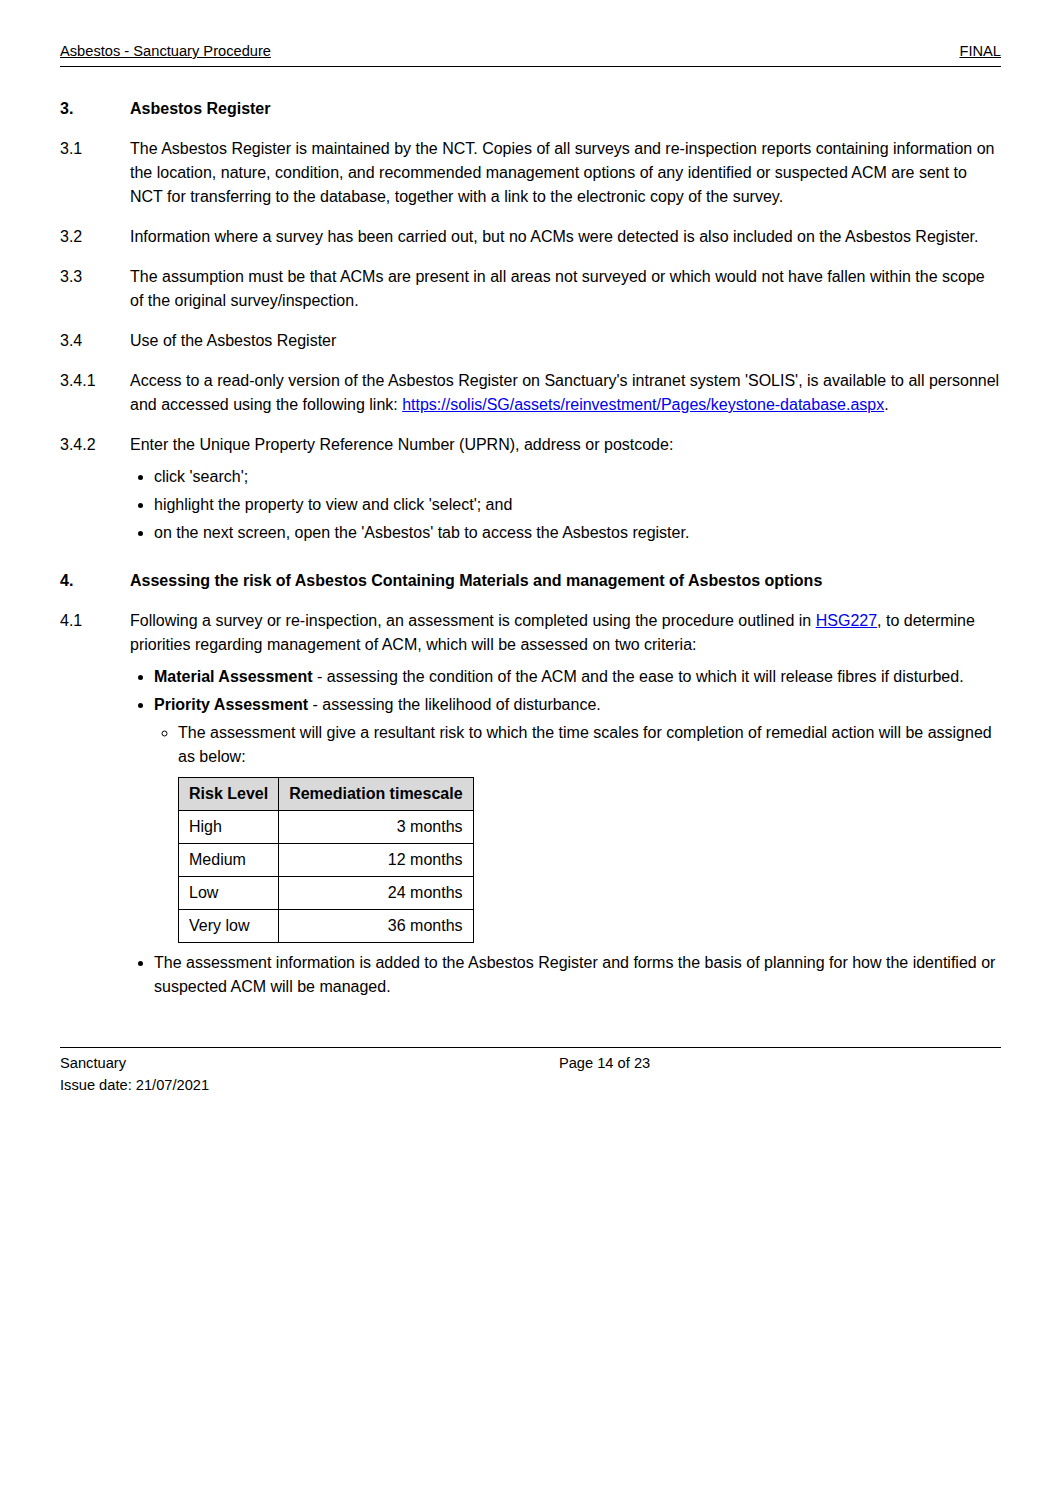Asbestos - Sanctuary Procedure FINAL
3.
Asbestos Register
3.1
The Asbestos Register is maintained by the NCT. Copies of all surveys and re-inspection reports containing information on the location, nature, condition, and recommended management options of any identified or suspected ACM are sent to NCT for transferring to the database, together with a link to the electronic copy of the survey.
3.2
Information where a survey has been carried out, but no ACMs were detected is also included on the Asbestos Register.
3.3
The assumption must be that ACMs are present in all areas not surveyed or which would not have fallen within the scope of the original survey/inspection.
3.4
Use of the Asbestos Register
3.4.1
Access to a read-only version of the Asbestos Register on Sanctuary's intranet system 'SOLIS', is available to all personnel and accessed using the following link: https://solis/SG/assets/reinvestment/Pages/keystone-database.aspx.
3.4.2
Enter the Unique Property Reference Number (UPRN), address or postcode:
click 'search';
highlight the property to view and click 'select'; and
on the next screen, open the 'Asbestos' tab to access the Asbestos register.
4.
Assessing the risk of Asbestos Containing Materials and management of Asbestos options
4.1
Following a survey or re-inspection, an assessment is completed using the procedure outlined in HSG227, to determine priorities regarding management of ACM, which will be assessed on two criteria:
Material Assessment - assessing the condition of the ACM and the ease to which it will release fibres if disturbed.
Priority Assessment - assessing the likelihood of disturbance.
The assessment will give a resultant risk to which the time scales for completion of remedial action will be assigned as below:
| Risk Level | Remediation timescale |
| --- | --- |
| High | 3 months |
| Medium | 12 months |
| Low | 24 months |
| Very low | 36 months |
The assessment information is added to the Asbestos Register and forms the basis of planning for how the identified or suspected ACM will be managed.
Sanctuary
Issue date: 21/07/2021
Page 14 of 23